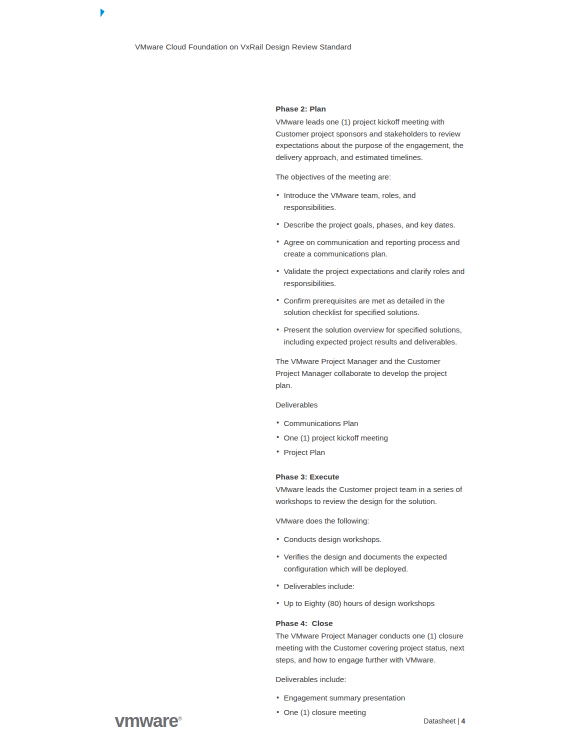VMware Cloud Foundation on VxRail Design Review Standard
Phase 2: Plan
VMware leads one (1) project kickoff meeting with Customer project sponsors and stakeholders to review expectations about the purpose of the engagement, the delivery approach, and estimated timelines.
The objectives of the meeting are:
Introduce the VMware team, roles, and responsibilities.
Describe the project goals, phases, and key dates.
Agree on communication and reporting process and create a communications plan.
Validate the project expectations and clarify roles and responsibilities.
Confirm prerequisites are met as detailed in the solution checklist for specified solutions.
Present the solution overview for specified solutions, including expected project results and deliverables.
The VMware Project Manager and the Customer Project Manager collaborate to develop the project plan.
Deliverables
Communications Plan
One (1) project kickoff meeting
Project Plan
Phase 3: Execute
VMware leads the Customer project team in a series of workshops to review the design for the solution.
VMware does the following:
Conducts design workshops.
Verifies the design and documents the expected configuration which will be deployed.
Deliverables include:
Up to Eighty (80) hours of design workshops
Phase 4: Close
The VMware Project Manager conducts one (1) closure meeting with the Customer covering project status, next steps, and how to engage further with VMware.
Deliverables include:
Engagement summary presentation
One (1) closure meeting
vmware®
Datasheet | 4